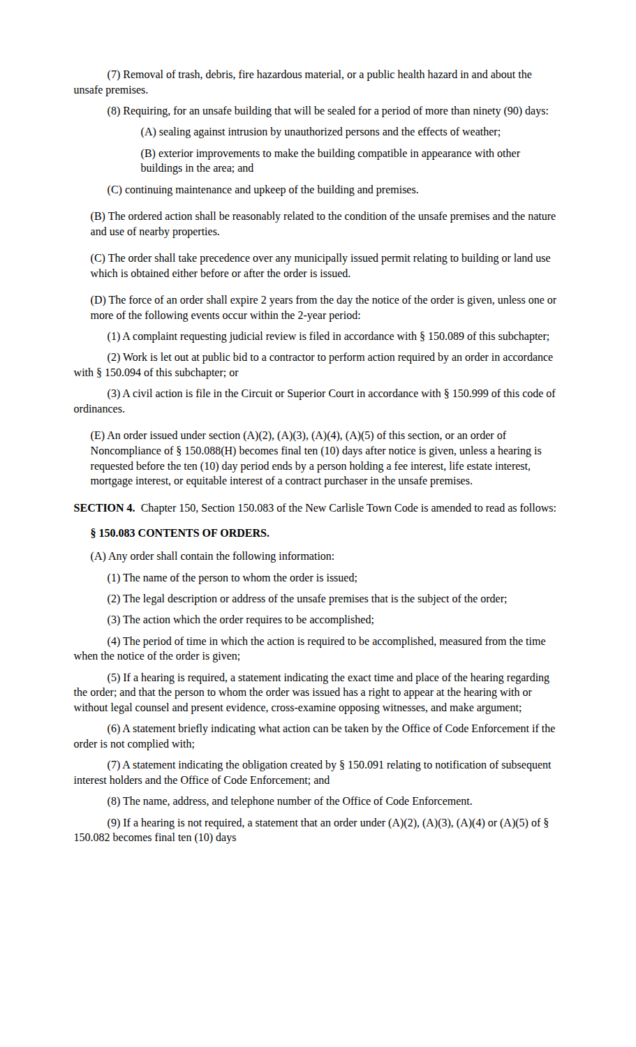(7) Removal of trash, debris, fire hazardous material, or a public health hazard in and about the unsafe premises.
(8) Requiring, for an unsafe building that will be sealed for a period of more than ninety (90) days:
(A) sealing against intrusion by unauthorized persons and the effects of weather;
(B) exterior improvements to make the building compatible in appearance with other buildings in the area; and
(C) continuing maintenance and upkeep of the building and premises.
(B) The ordered action shall be reasonably related to the condition of the unsafe premises and the nature and use of nearby properties.
(C) The order shall take precedence over any municipally issued permit relating to building or land use which is obtained either before or after the order is issued.
(D) The force of an order shall expire 2 years from the day the notice of the order is given, unless one or more of the following events occur within the 2-year period:
(1) A complaint requesting judicial review is filed in accordance with § 150.089 of this subchapter;
(2) Work is let out at public bid to a contractor to perform action required by an order in accordance with § 150.094 of this subchapter; or
(3) A civil action is file in the Circuit or Superior Court in accordance with § 150.999 of this code of ordinances.
(E) An order issued under section (A)(2), (A)(3), (A)(4), (A)(5) of this section, or an order of Noncompliance of § 150.088(H) becomes final ten (10) days after notice is given, unless a hearing is requested before the ten (10) day period ends by a person holding a fee interest, life estate interest, mortgage interest, or equitable interest of a contract purchaser in the unsafe premises.
SECTION 4. Chapter 150, Section 150.083 of the New Carlisle Town Code is amended to read as follows:
§ 150.083 CONTENTS OF ORDERS.
(A) Any order shall contain the following information:
(1) The name of the person to whom the order is issued;
(2) The legal description or address of the unsafe premises that is the subject of the order;
(3) The action which the order requires to be accomplished;
(4) The period of time in which the action is required to be accomplished, measured from the time when the notice of the order is given;
(5) If a hearing is required, a statement indicating the exact time and place of the hearing regarding the order; and that the person to whom the order was issued has a right to appear at the hearing with or without legal counsel and present evidence, cross-examine opposing witnesses, and make argument;
(6) A statement briefly indicating what action can be taken by the Office of Code Enforcement if the order is not complied with;
(7) A statement indicating the obligation created by § 150.091 relating to notification of subsequent interest holders and the Office of Code Enforcement; and
(8) The name, address, and telephone number of the Office of Code Enforcement.
(9) If a hearing is not required, a statement that an order under (A)(2), (A)(3), (A)(4) or (A)(5) of § 150.082 becomes final ten (10) days